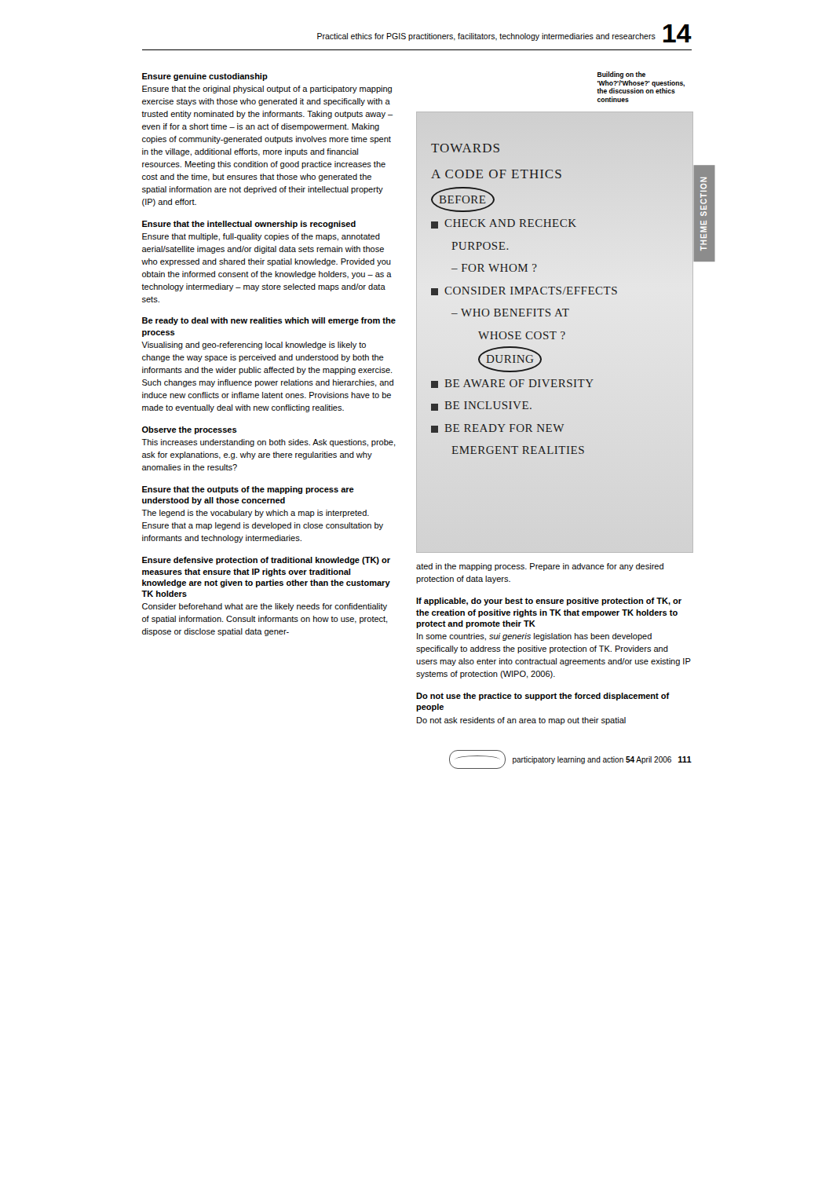Practical ethics for PGIS practitioners, facilitators, technology intermediaries and researchers
14
Ensure genuine custodianship
Ensure that the original physical output of a participatory mapping exercise stays with those who generated it and specifically with a trusted entity nominated by the informants. Taking outputs away – even if for a short time – is an act of disempowerment. Making copies of community-generated outputs involves more time spent in the village, additional efforts, more inputs and financial resources. Meeting this condition of good practice increases the cost and the time, but ensures that those who generated the spatial information are not deprived of their intellectual property (IP) and effort.
Ensure that the intellectual ownership is recognised
Ensure that multiple, full-quality copies of the maps, annotated aerial/satellite images and/or digital data sets remain with those who expressed and shared their spatial knowledge. Provided you obtain the informed consent of the knowledge holders, you – as a technology intermediary – may store selected maps and/or data sets.
Be ready to deal with new realities which will emerge from the process
Visualising and geo-referencing local knowledge is likely to change the way space is perceived and understood by both the informants and the wider public affected by the mapping exercise. Such changes may influence power relations and hierarchies, and induce new conflicts or inflame latent ones. Provisions have to be made to eventually deal with new conflicting realities.
Observe the processes
This increases understanding on both sides. Ask questions, probe, ask for explanations, e.g. why are there regularities and why anomalies in the results?
Ensure that the outputs of the mapping process are understood by all those concerned
The legend is the vocabulary by which a map is interpreted. Ensure that a map legend is developed in close consultation by informants and technology intermediaries.
Ensure defensive protection of traditional knowledge (TK) or measures that ensure that IP rights over traditional knowledge are not given to parties other than the customary TK holders
Consider beforehand what are the likely needs for confidentiality of spatial information. Consult informants on how to use, protect, dispose or disclose spatial data gener-
THEME SECTION
Building on the 'Who?'/'Whose?' questions, the discussion on ethics continues
TOWARDS A CODE OF ETHICS BEFORE CHECK AND RECHECK PURPOSE. – FOR WHOM ? CONSIDER IMPACTS/EFFECTS – WHO BENEFITS AT WHOSE COST ? DURING BE AWARE OF DIVERSITY BE INCLUSIVE. BE READY FOR NEW EMERGENT REALITIES
Photo: Johan Minnie/Jeroen Verplanke
ated in the mapping process. Prepare in advance for any desired protection of data layers.
If applicable, do your best to ensure positive protection of TK, or the creation of positive rights in TK that empower TK holders to protect and promote their TK
In some countries, sui generis legislation has been developed specifically to address the positive protection of TK. Providers and users may also enter into contractual agreements and/or use existing IP systems of protection (WIPO, 2006).
Do not use the practice to support the forced displacement of people
Do not ask residents of an area to map out their spatial
participatory learning and action 54 April 2006 111